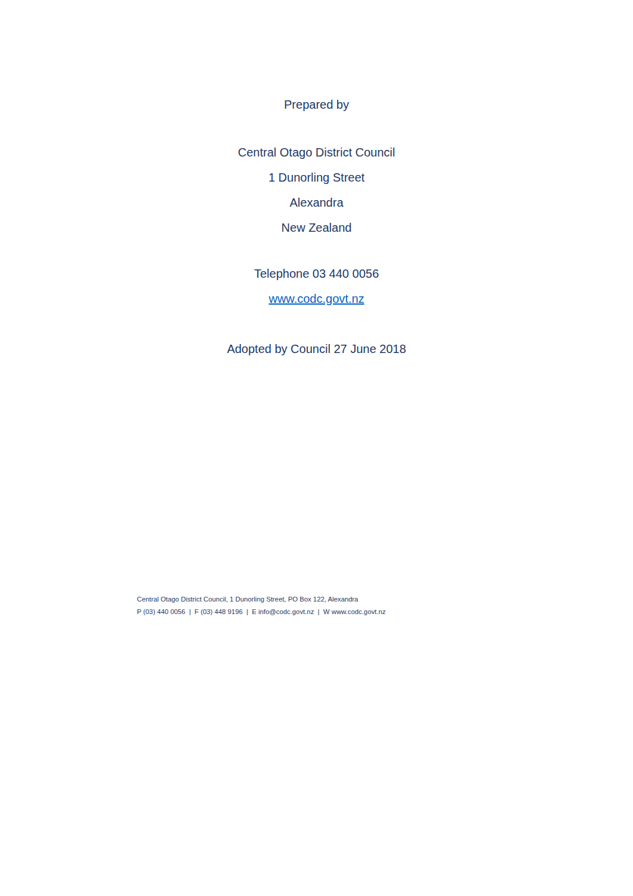Prepared by
Central Otago District Council
1 Dunorling Street
Alexandra
New Zealand
Telephone 03 440 0056
www.codc.govt.nz
Adopted by Council 27 June 2018
Central Otago District Council, 1 Dunorling Street, PO Box 122, Alexandra
P (03) 440 0056 | F (03) 448 9196 | E info@codc.govt.nz | W www.codc.govt.nz